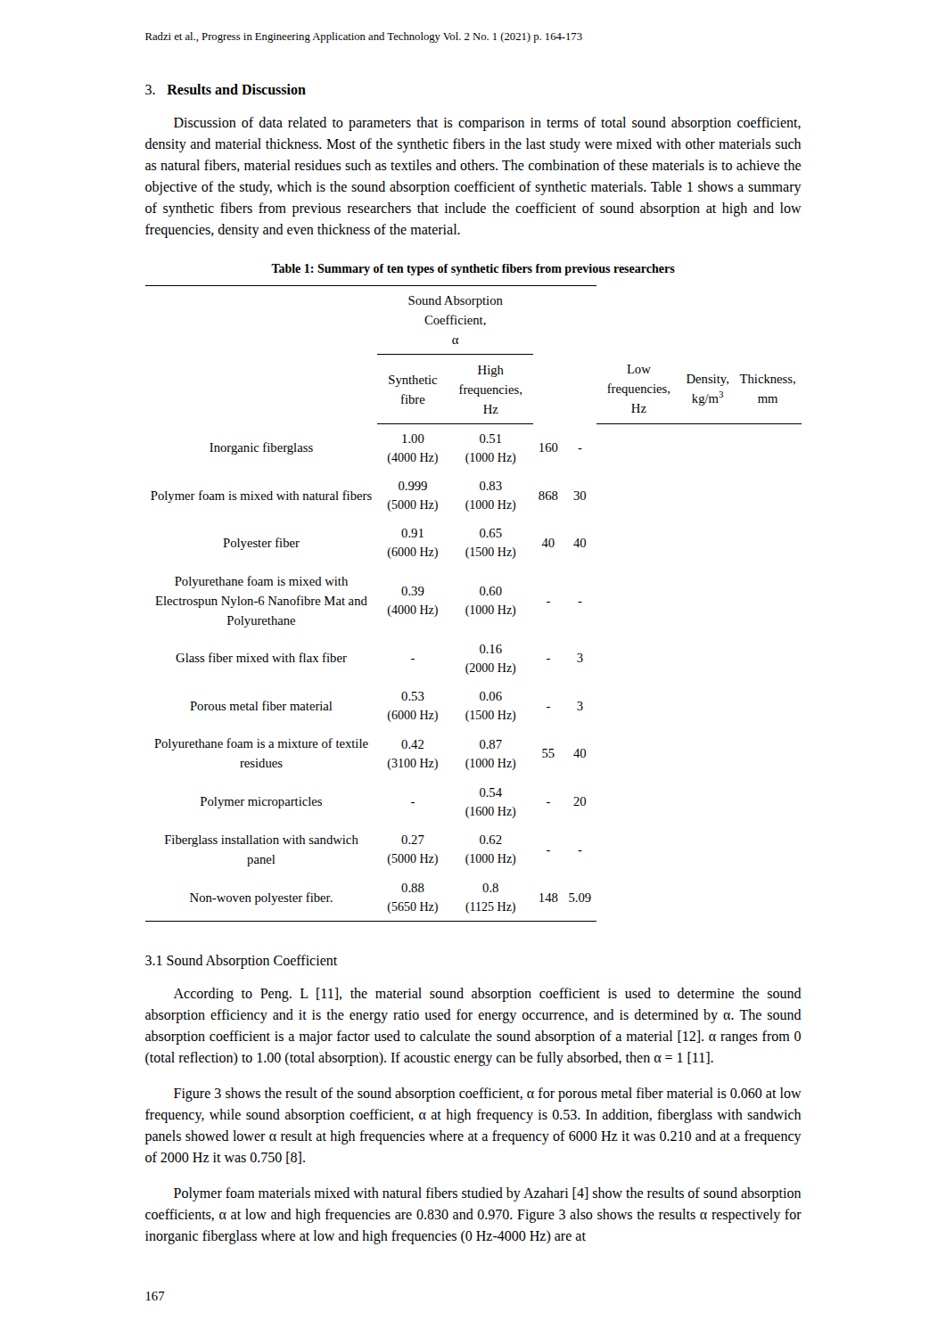Radzi et al., Progress in Engineering Application and Technology Vol. 2 No. 1 (2021) p. 164-173
3. Results and Discussion
Discussion of data related to parameters that is comparison in terms of total sound absorption coefficient, density and material thickness. Most of the synthetic fibers in the last study were mixed with other materials such as natural fibers, material residues such as textiles and others. The combination of these materials is to achieve the objective of the study, which is the sound absorption coefficient of synthetic materials. Table 1 shows a summary of synthetic fibers from previous researchers that include the coefficient of sound absorption at high and low frequencies, density and even thickness of the material.
Table 1: Summary of ten types of synthetic fibers from previous researchers
| | Sound Absorption Coefficient, α | | |
| --- | --- | --- | --- |
| Synthetic fibre | High frequencies, Hz | Low frequencies, Hz | Density, kg/m 3 | Thickness, mm |
| Inorganic fiberglass | 1.00 (4000 Hz) | 0.51 (1000 Hz) | 160 | - |
| Polymer foam is mixed with natural fibers | 0.999 (5000 Hz) | 0.83 (1000 Hz) | 868 | 30 |
| Polyester fiber | 0.91 (6000 Hz) | 0.65 (1500 Hz) | 40 | 40 |
| Polyurethane foam is mixed with Electrospun Nylon-6 Nanofibre Mat and Polyurethane | 0.39 (4000 Hz) | 0.60 (1000 Hz) | - | - |
| Glass fiber mixed with flax fiber | - | 0.16 (2000 Hz) | - | 3 |
| Porous metal fiber material | 0.53 (6000 Hz) | 0.06 (1500 Hz) | - | 3 |
| Polyurethane foam is a mixture of textile residues | 0.42 (3100 Hz) | 0.87 (1000 Hz) | 55 | 40 |
| Polymer microparticles | - | 0.54 (1600 Hz) | - | 20 |
| Fiberglass installation with sandwich panel | 0.27 (5000 Hz) | 0.62 (1000 Hz) | - | - |
| Non-woven polyester fiber. | 0.88 (5650 Hz) | 0.8 (1125 Hz) | 148 | 5.09 |
3.1 Sound Absorption Coefficient
According to Peng. L [11], the material sound absorption coefficient is used to determine the sound absorption efficiency and it is the energy ratio used for energy occurrence, and is determined by α. The sound absorption coefficient is a major factor used to calculate the sound absorption of a material [12]. α ranges from 0 (total reflection) to 1.00 (total absorption). If acoustic energy can be fully absorbed, then α = 1 [11].
Figure 3 shows the result of the sound absorption coefficient, α for porous metal fiber material is 0.060 at low frequency, while sound absorption coefficient, α at high frequency is 0.53. In addition, fiberglass with sandwich panels showed lower α result at high frequencies where at a frequency of 6000 Hz it was 0.210 and at a frequency of 2000 Hz it was 0.750 [8].
Polymer foam materials mixed with natural fibers studied by Azahari [4] show the results of sound absorption coefficients, α at low and high frequencies are 0.830 and 0.970. Figure 3 also shows the results α respectively for inorganic fiberglass where at low and high frequencies (0 Hz-4000 Hz) are at
167